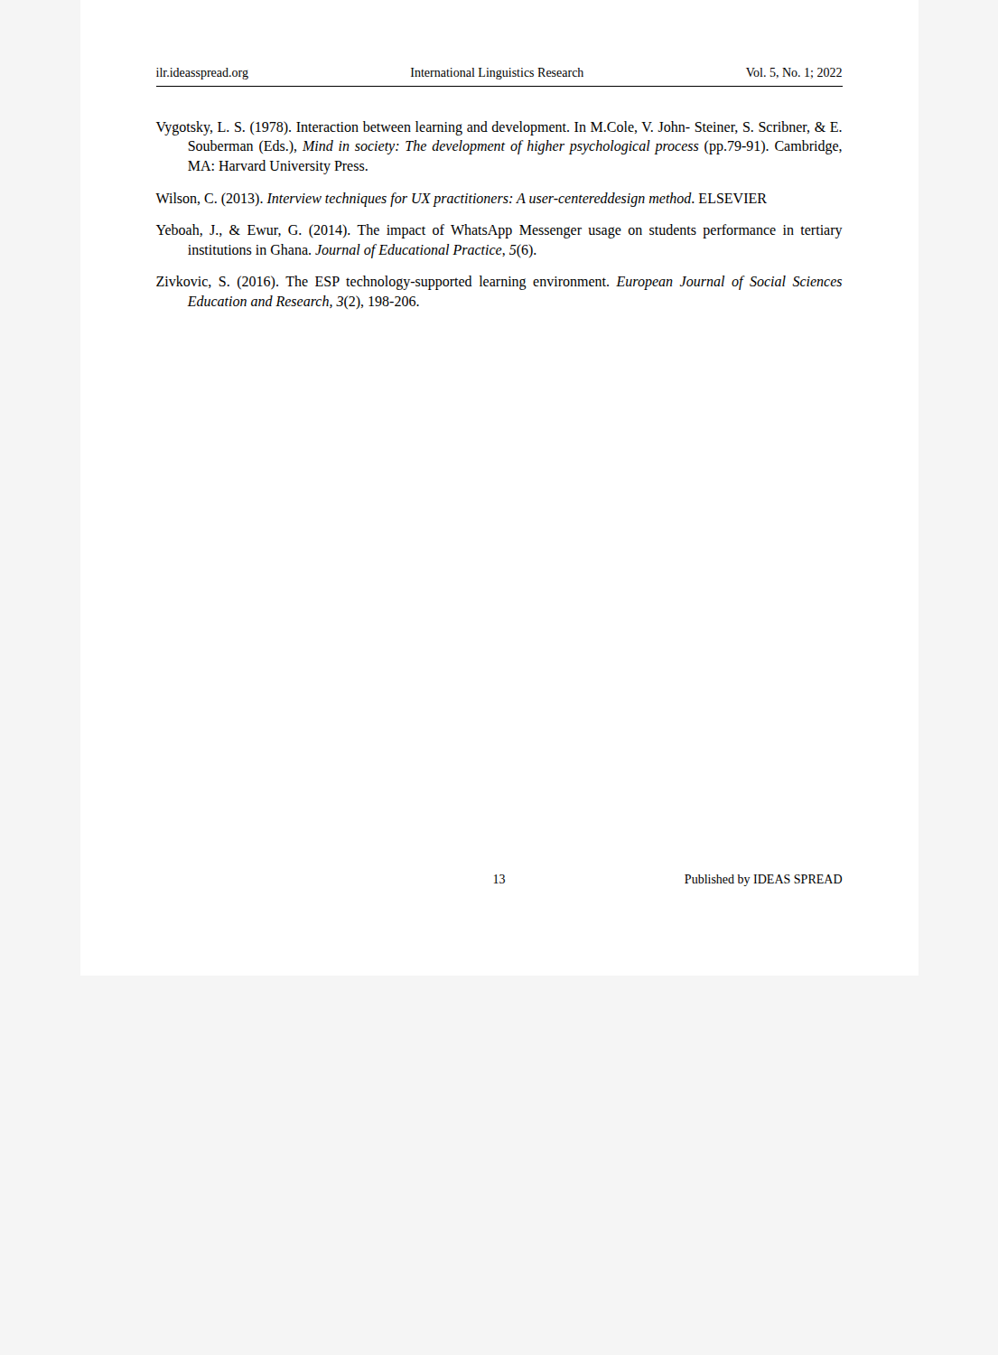ilr.ideasspread.org International Linguistics Research Vol. 5, No. 1; 2022
Vygotsky, L. S. (1978). Interaction between learning and development. In M.Cole, V. John- Steiner, S. Scribner, & E. Souberman (Eds.), Mind in society: The development of higher psychological process (pp.79-91). Cambridge, MA: Harvard University Press.
Wilson, C. (2013). Interview techniques for UX practitioners: A user-centereddesign method. ELSEVIER
Yeboah, J., & Ewur, G. (2014). The impact of WhatsApp Messenger usage on students performance in tertiary institutions in Ghana. Journal of Educational Practice, 5(6).
Zivkovic, S. (2016). The ESP technology-supported learning environment. European Journal of Social Sciences Education and Research, 3(2), 198-206.
13 Published by IDEAS SPREAD